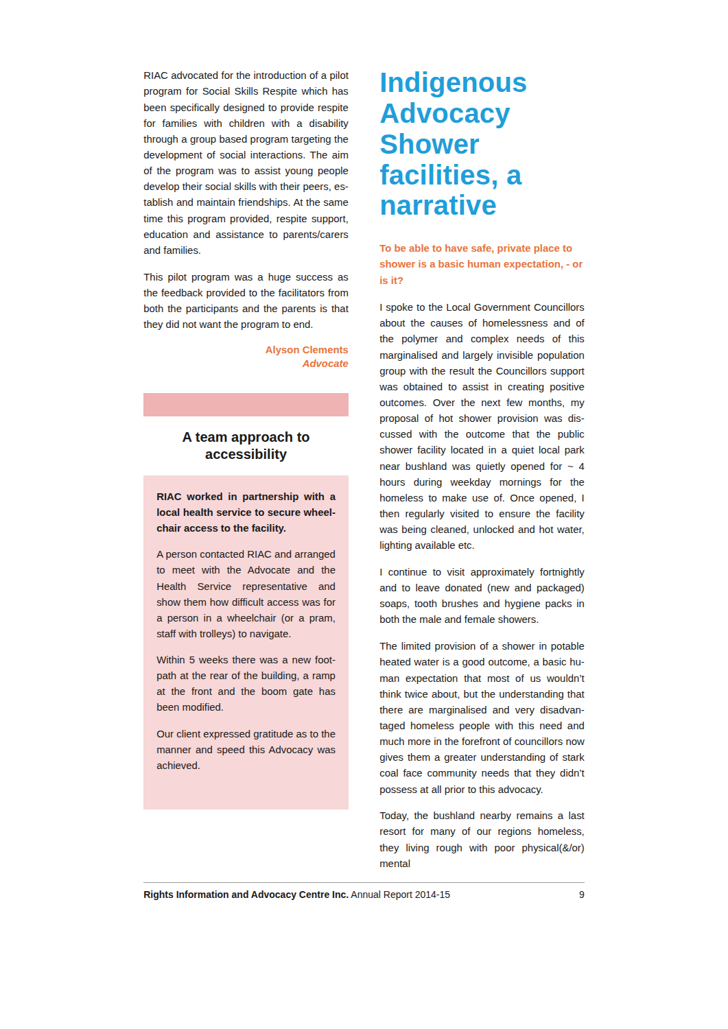RIAC advocated for the introduction of a pilot program for Social Skills Respite which has been specifically designed to provide respite for families with children with a disability through a group based program targeting the development of social interactions. The aim of the program was to assist young people develop their social skills with their peers, establish and maintain friendships. At the same time this program provided, respite support, education and assistance to parents/carers and families.
This pilot program was a huge success as the feedback provided to the facilitators from both the participants and the parents is that they did not want the program to end.
Alyson Clements
Advocate
A team approach to accessibility
RIAC worked in partnership with a local health service to secure wheelchair access to the facility.
A person contacted RIAC and arranged to meet with the Advocate and the Health Service representative and show them how difficult access was for a person in a wheelchair (or a pram, staff with trolleys) to navigate.
Within 5 weeks there was a new footpath at the rear of the building, a ramp at the front and the boom gate has been modified.
Our client expressed gratitude as to the manner and speed this Advocacy was achieved.
Indigenous Advocacy Shower facilities, a narrative
To be able to have safe, private place to shower is a basic human expectation, - or is it?
I spoke to the Local Government Councillors about the causes of homelessness and of the polymer and complex needs of this marginalised and largely invisible population group with the result the Councillors support was obtained to assist in creating positive outcomes. Over the next few months, my proposal of hot shower provision was discussed with the outcome that the public shower facility located in a quiet local park near bushland was quietly opened for ~ 4 hours during weekday mornings for the homeless to make use of. Once opened, I then regularly visited to ensure the facility was being cleaned, unlocked and hot water, lighting available etc.
I continue to visit approximately fortnightly and to leave donated (new and packaged) soaps, tooth brushes and hygiene packs in both the male and female showers.
The limited provision of a shower in potable heated water is a good outcome, a basic human expectation that most of us wouldn’t think twice about, but the understanding that there are marginalised and very disadvantaged homeless people with this need and much more in the forefront of councillors now gives them a greater understanding of stark coal face community needs that they didn’t possess at all prior to this advocacy.
Today, the bushland nearby remains a last resort for many of our regions homeless, they living rough with poor physical(&/or) mental
Rights Information and Advocacy Centre Inc. Annual Report 2014-15
9